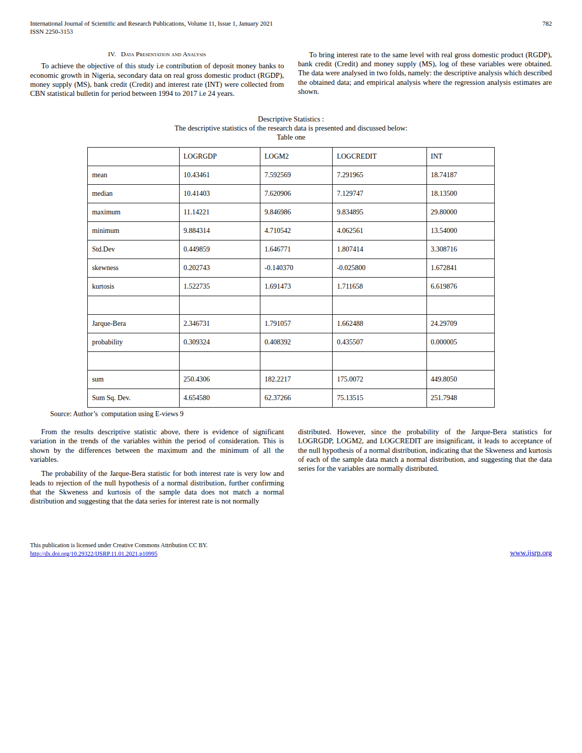International Journal of Scientific and Research Publications, Volume 11, Issue 1, January 2021
ISSN 2250-3153
782
IV. Data Presentation and Analysis
To achieve the objective of this study i.e contribution of deposit money banks to economic growth in Nigeria, secondary data on real gross domestic product (RGDP), money supply (MS), bank credit (Credit) and interest rate (INT) were collected from CBN statistical bulletin for period between 1994 to 2017 i.e 24 years.
To bring interest rate to the same level with real gross domestic product (RGDP), bank credit (Credit) and money supply (MS), log of these variables were obtained. The data were analysed in two folds, namely: the descriptive analysis which described the obtained data; and empirical analysis where the regression analysis estimates are shown.
Descriptive Statistics : The descriptive statistics of the research data is presented and discussed below: Table one
| | LOGRGDP | LOGM2 | LOGCREDIT | INT |
| --- | --- | --- | --- | --- |
| mean | 10.43461 | 7.592569 | 7.291965 | 18.74187 |
| median | 10.41403 | 7.620906 | 7.129747 | 18.13500 |
| maximum | 11.14221 | 9.846986 | 9.834895 | 29.80000 |
| minimum | 9.884314 | 4.710542 | 4.062561 | 13.54000 |
| Std.Dev | 0.449859 | 1.646771 | 1.807414 | 3.308716 |
| skewness | 0.202743 | -0.140370 | -0.025800 | 1.672841 |
| kurtosis | 1.522735 | 1.691473 | 1.711658 | 6.619876 |
| Jarque-Bera | 2.346731 | 1.791057 | 1.662488 | 24.29709 |
| probability | 0.309324 | 0.408392 | 0.435507 | 0.000005 |
| sum | 250.4306 | 182.2217 | 175.0072 | 449.8050 |
| Sum Sq. Dev. | 4.654580 | 62.37266 | 75.13515 | 251.7948 |
Source: Author’s computation using E-views 9
From the results descriptive statistic above, there is evidence of significant variation in the trends of the variables within the period of consideration. This is shown by the differences between the maximum and the minimum of all the variables.
The probability of the Jarque-Bera statistic for both interest rate is very low and leads to rejection of the null hypothesis of a normal distribution, further confirming that the Skweness and kurtosis of the sample data does not match a normal distribution and suggesting that the data series for interest rate is not normally
distributed. However, since the probability of the Jarque-Bera statistics for LOGRGDP, LOGM2, and LOGCREDIT are insignificant, it leads to acceptance of the null hypothesis of a normal distribution, indicating that the Skweness and kurtosis of each of the sample data match a normal distribution, and suggesting that the data series for the variables are normally distributed.
This publication is licensed under Creative Commons Attribution CC BY.
http://dx.doi.org/10.29322/IJSRP.11.01.2021.p10995
www.ijsrp.org